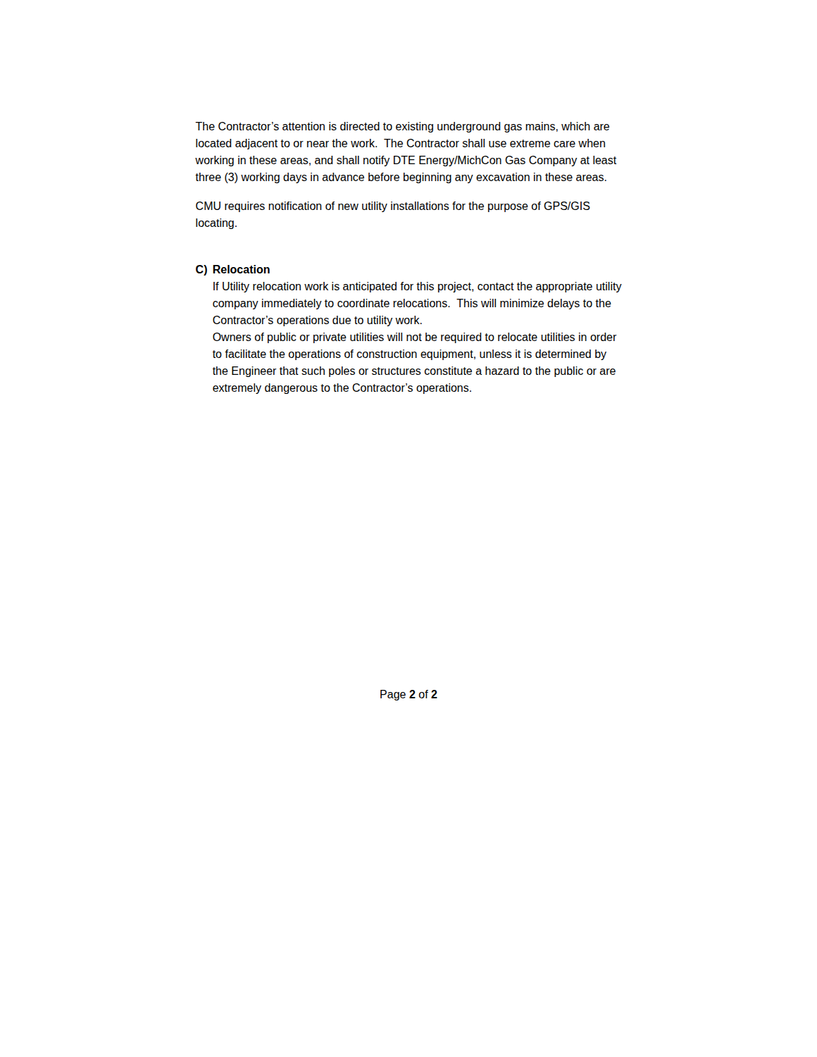The Contractor’s attention is directed to existing underground gas mains, which are located adjacent to or near the work. The Contractor shall use extreme care when working in these areas, and shall notify DTE Energy/MichCon Gas Company at least three (3) working days in advance before beginning any excavation in these areas.
CMU requires notification of new utility installations for the purpose of GPS/GIS locating.
C)
Relocation
If Utility relocation work is anticipated for this project, contact the appropriate utility company immediately to coordinate relocations. This will minimize delays to the Contractor’s operations due to utility work.
Owners of public or private utilities will not be required to relocate utilities in order to facilitate the operations of construction equipment, unless it is determined by the Engineer that such poles or structures constitute a hazard to the public or are extremely dangerous to the Contractor’s operations.
Page 2 of 2